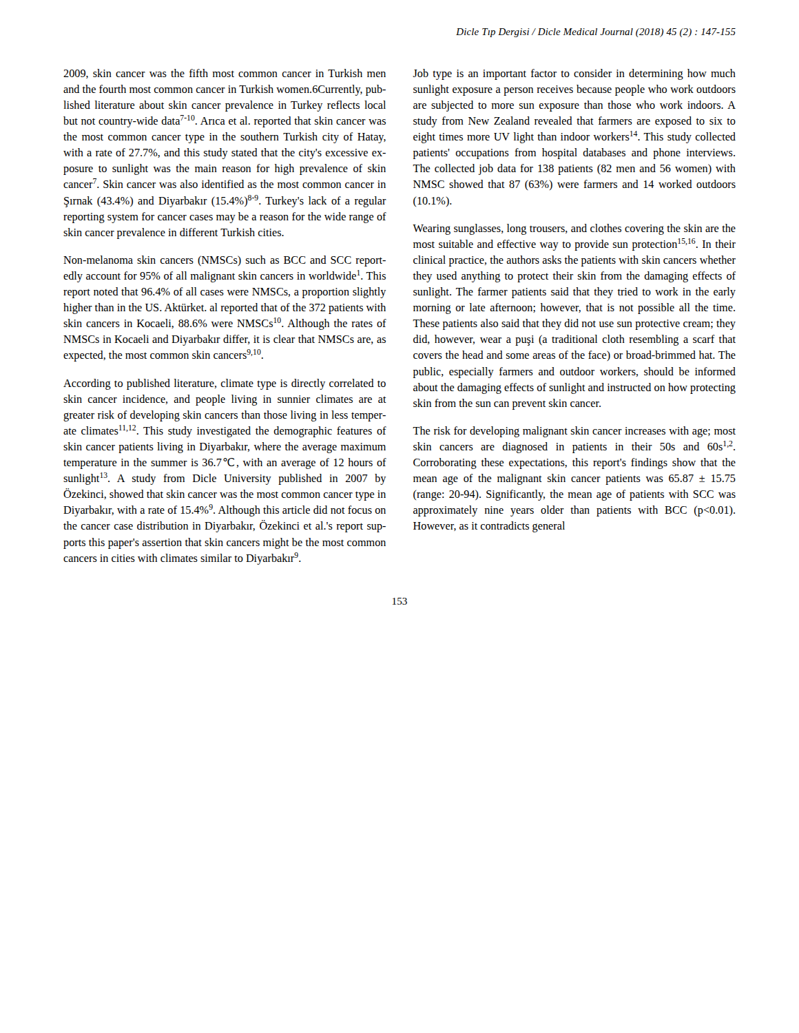Dicle Tıp Dergisi / Dicle Medical Journal (2018) 45 (2) : 147-155
2009, skin cancer was the fifth most common cancer in Turkish men and the fourth most common cancer in Turkish women.6Currently, published literature about skin cancer prevalence in Turkey reflects local but not country-wide data7-10. Arıca et al. reported that skin cancer was the most common cancer type in the southern Turkish city of Hatay, with a rate of 27.7%, and this study stated that the city's excessive exposure to sunlight was the main reason for high prevalence of skin cancer7. Skin cancer was also identified as the most common cancer in Şırnak (43.4%) and Diyarbakır (15.4%)8-9. Turkey's lack of a regular reporting system for cancer cases may be a reason for the wide range of skin cancer prevalence in different Turkish cities.
Non-melanoma skin cancers (NMSCs) such as BCC and SCC reportedly account for 95% of all malignant skin cancers in worldwide1. This report noted that 96.4% of all cases were NMSCs, a proportion slightly higher than in the US. Aktürket. al reported that of the 372 patients with skin cancers in Kocaeli, 88.6% were NMSCs10. Although the rates of NMSCs in Kocaeli and Diyarbakır differ, it is clear that NMSCs are, as expected, the most common skin cancers9,10.
According to published literature, climate type is directly correlated to skin cancer incidence, and people living in sunnier climates are at greater risk of developing skin cancers than those living in less temperate climates11,12. This study investigated the demographic features of skin cancer patients living in Diyarbakır, where the average maximum temperature in the summer is 36.7℃, with an average of 12 hours of sunlight13. A study from Dicle University published in 2007 by Özekinci, showed that skin cancer was the most common cancer type in Diyarbakır, with a rate of 15.4%9. Although this article did not focus on the cancer case distribution in Diyarbakır, Özekinci et al.'s report supports this paper's assertion that skin cancers might be the most common cancers in cities with climates similar to Diyarbakır9.
Job type is an important factor to consider in determining how much sunlight exposure a person receives because people who work outdoors are subjected to more sun exposure than those who work indoors. A study from New Zealand revealed that farmers are exposed to six to eight times more UV light than indoor workers14. This study collected patients' occupations from hospital databases and phone interviews. The collected job data for 138 patients (82 men and 56 women) with NMSC showed that 87 (63%) were farmers and 14 worked outdoors (10.1%).
Wearing sunglasses, long trousers, and clothes covering the skin are the most suitable and effective way to provide sun protection15,16. In their clinical practice, the authors asks the patients with skin cancers whether they used anything to protect their skin from the damaging effects of sunlight. The farmer patients said that they tried to work in the early morning or late afternoon; however, that is not possible all the time. These patients also said that they did not use sun protective cream; they did, however, wear a puşi (a traditional cloth resembling a scarf that covers the head and some areas of the face) or broad-brimmed hat. The public, especially farmers and outdoor workers, should be informed about the damaging effects of sunlight and instructed on how protecting skin from the sun can prevent skin cancer.
The risk for developing malignant skin cancer increases with age; most skin cancers are diagnosed in patients in their 50s and 60s1,2. Corroborating these expectations, this report's findings show that the mean age of the malignant skin cancer patients was 65.87 ± 15.75 (range: 20-94). Significantly, the mean age of patients with SCC was approximately nine years older than patients with BCC (p<0.01). However, as it contradicts general
153